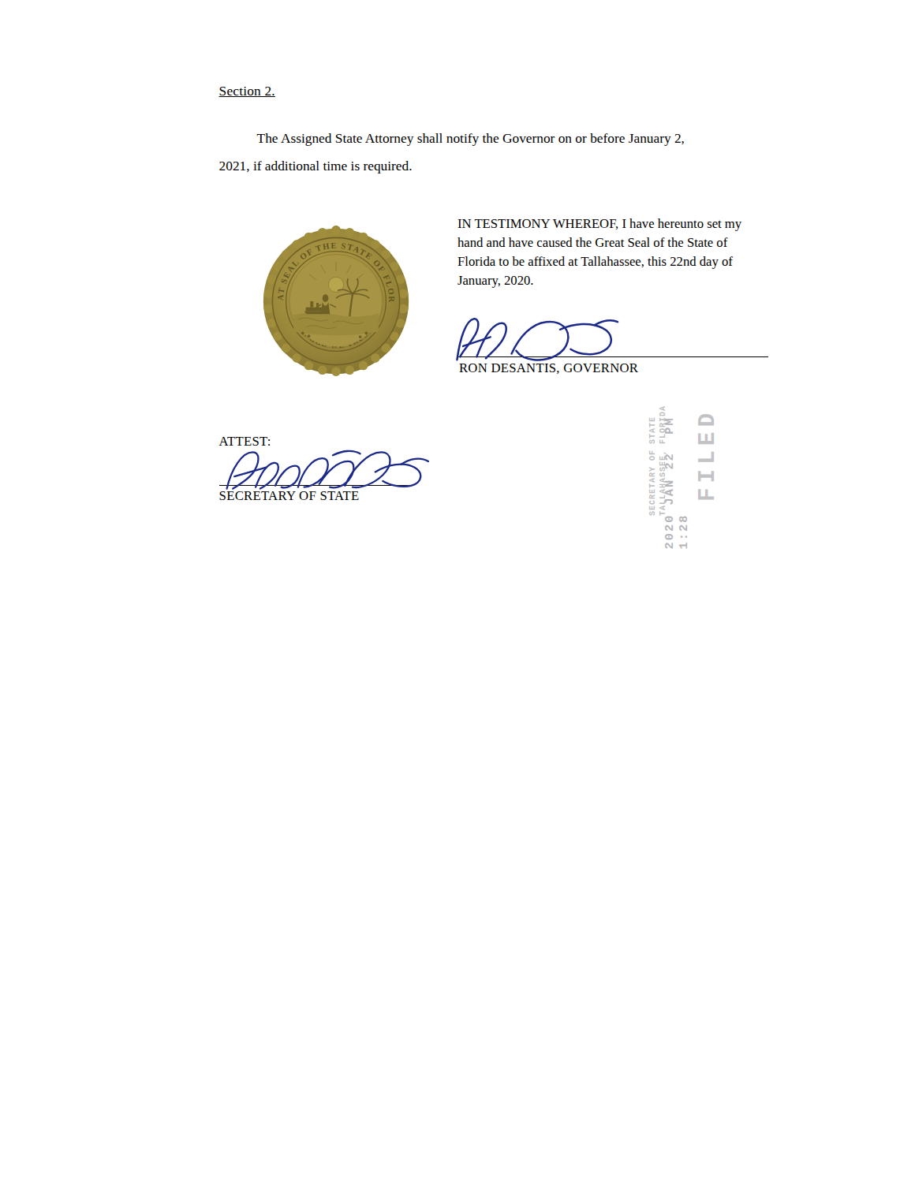Section 2.
The Assigned State Attorney shall notify the Governor on or before January 2, 2021, if additional time is required.
GREAT SEAL OF THE STATE OF FLORIDA IN GOD WE TRUST
IN TESTIMONY WHEREOF, I have hereunto set my hand and have caused the Great Seal of the State of Florida to be affixed at Tallahassee, this 22nd day of January, 2020.
RON DESANTIS, GOVERNOR
ATTEST:
SECRETARY OF STATE
FILED
2020 JAN 22 PM 1:28
SECRETARY OF STATE
TALLAHASSEE, FLORIDA